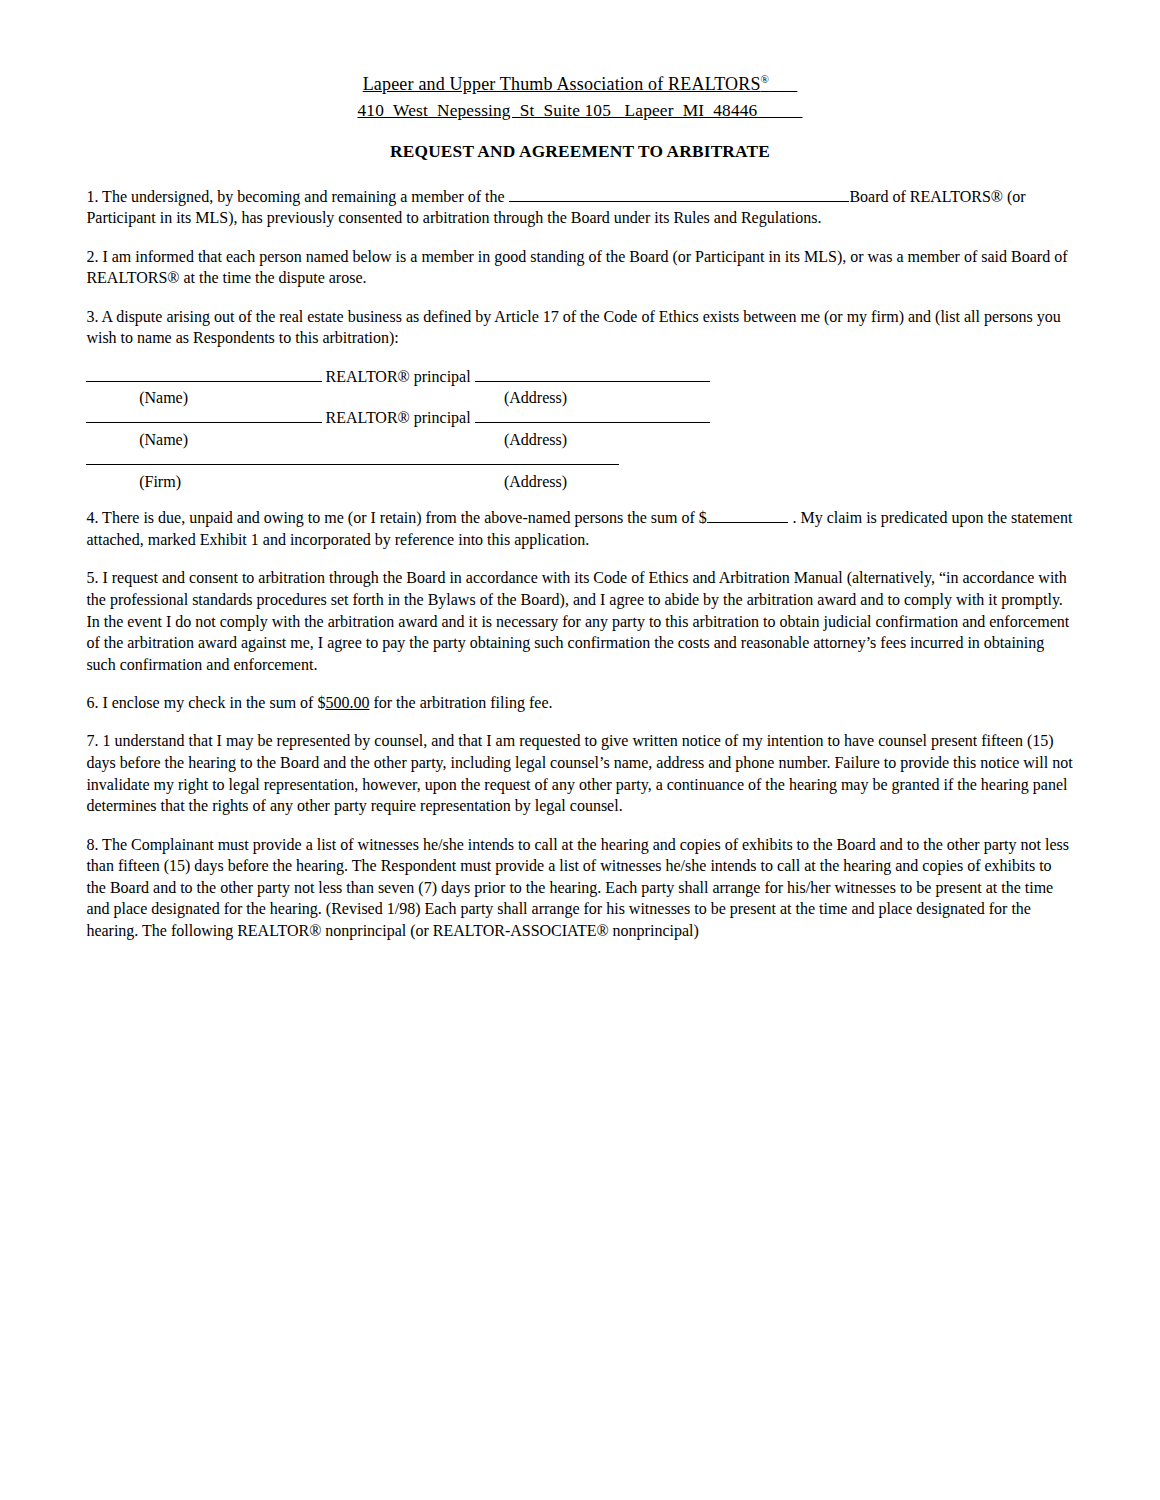Lapeer and Upper Thumb Association of REALTORS® 410 West Nepessing St Suite 105 Lapeer MI 48446
REQUEST AND AGREEMENT TO ARBITRATE
1. The undersigned, by becoming and remaining a member of the Board of REALTORS® (or Participant in its MLS), has previously consented to arbitration through the Board under its Rules and Regulations.
2. I am informed that each person named below is a member in good standing of the Board (or Participant in its MLS), or was a member of said Board of REALTORS® at the time the dispute arose.
3. A dispute arising out of the real estate business as defined by Article 17 of the Code of Ethics exists between me (or my firm) and (list all persons you wish to name as Respondents to this arbitration):
REALTOR® principal
(Name) (Address)
REALTOR® principal
(Name) (Address)
(Firm) (Address)
4. There is due, unpaid and owing to me (or I retain) from the above-named persons the sum of $ . My claim is predicated upon the statement attached, marked Exhibit 1 and incorporated by reference into this application.
5. I request and consent to arbitration through the Board in accordance with its Code of Ethics and Arbitration Manual (alternatively, “in accordance with the professional standards procedures set forth in the Bylaws of the Board), and I agree to abide by the arbitration award and to comply with it promptly. In the event I do not comply with the arbitration award and it is necessary for any party to this arbitration to obtain judicial confirmation and enforcement of the arbitration award against me, I agree to pay the party obtaining such confirmation the costs and reasonable attorney’s fees incurred in obtaining such confirmation and enforcement.
6. I enclose my check in the sum of $500.00 for the arbitration filing fee.
7. 1 understand that I may be represented by counsel, and that I am requested to give written notice of my intention to have counsel present fifteen (15) days before the hearing to the Board and the other party, including legal counsel’s name, address and phone number. Failure to provide this notice will not invalidate my right to legal representation, however, upon the request of any other party, a continuance of the hearing may be granted if the hearing panel determines that the rights of any other party require representation by legal counsel.
8. The Complainant must provide a list of witnesses he/she intends to call at the hearing and copies of exhibits to the Board and to the other party not less than fifteen (15) days before the hearing. The Respondent must provide a list of witnesses he/she intends to call at the hearing and copies of exhibits to the Board and to the other party not less than seven (7) days prior to the hearing. Each party shall arrange for his/her witnesses to be present at the time and place designated for the hearing. (Revised 1/98) Each party shall arrange for his witnesses to be present at the time and place designated for the hearing. The following REALTOR® nonprincipal (or REALTOR-ASSOCIATE® nonprincipal)